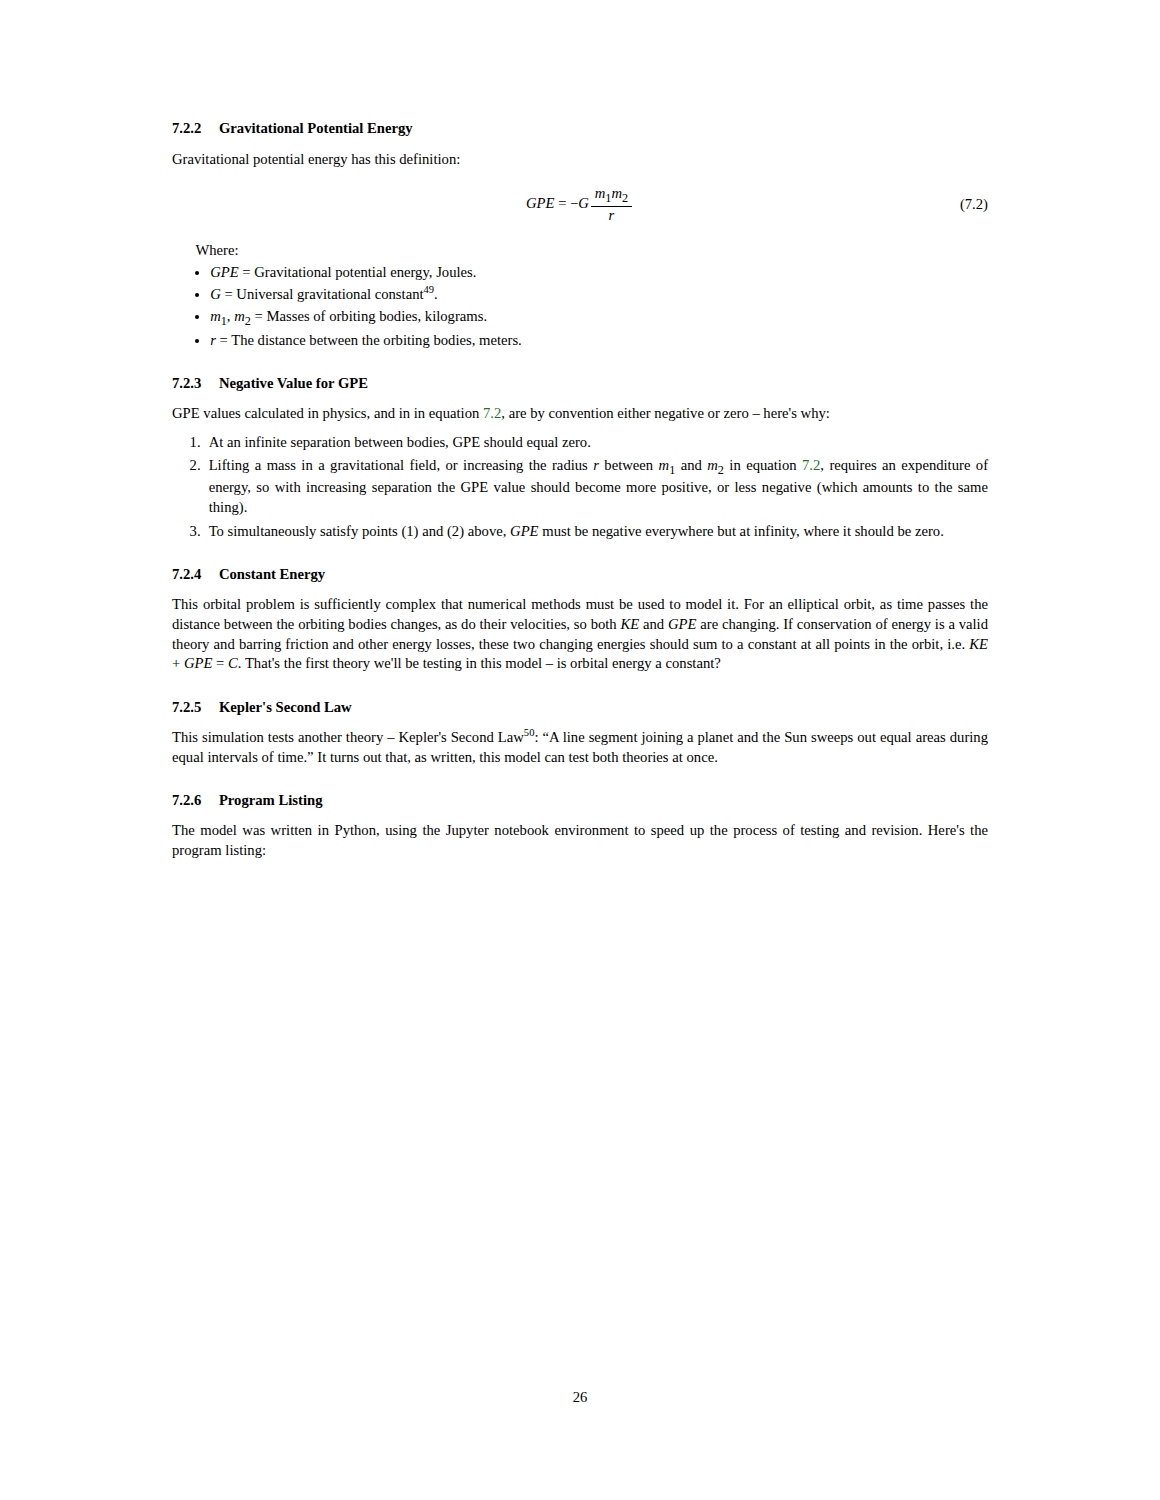7.2.2 Gravitational Potential Energy
Gravitational potential energy has this definition:
GPE = −Gm1m2 r (7.2)
Where:
GPE = Gravitational potential energy, Joules.
G = Universal gravitational constant49.
m1, m2 = Masses of orbiting bodies, kilograms.
r = The distance between the orbiting bodies, meters.
7.2.3 Negative Value for GPE
GPE values calculated in physics, and in in equation 7.2, are by convention either negative or zero – here's why:
At an infinite separation between bodies, GPE should equal zero.
Lifting a mass in a gravitational field, or increasing the radius r between m1 and m2 in equation 7.2, requires an expenditure of energy, so with increasing separation the GPE value should become more positive, or less negative (which amounts to the same thing).
To simultaneously satisfy points (1) and (2) above, GPE must be negative everywhere but at infinity, where it should be zero.
7.2.4 Constant Energy
This orbital problem is sufficiently complex that numerical methods must be used to model it. For an elliptical orbit, as time passes the distance between the orbiting bodies changes, as do their velocities, so both KE and GPE are changing. If conservation of energy is a valid theory and barring friction and other energy losses, these two changing energies should sum to a constant at all points in the orbit, i.e. KE + GPE = C. That's the first theory we'll be testing in this model – is orbital energy a constant?
7.2.5 Kepler's Second Law
This simulation tests another theory – Kepler's Second Law50: “A line segment joining a planet and the Sun sweeps out equal areas during equal intervals of time.” It turns out that, as written, this model can test both theories at once.
7.2.6 Program Listing
The model was written in Python, using the Jupyter notebook environment to speed up the process of testing and revision. Here's the program listing:
26